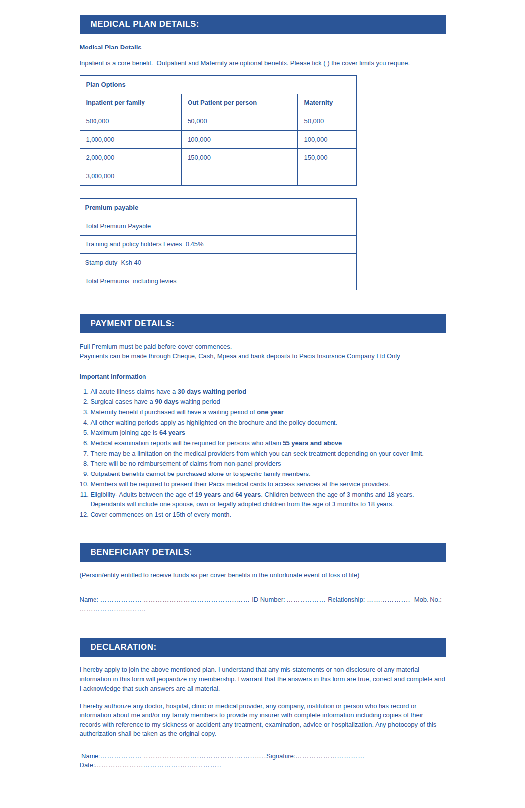MEDICAL PLAN DETAILS:
Medical Plan Details
Inpatient is a core benefit. Outpatient and Maternity are optional benefits. Please tick ( ) the cover limits you require.
| Plan Options |
| Inpatient per family | Out Patient per person | Maternity |
| 500,000 | 50,000 | 50,000 |
| 1,000,000 | 100,000 | 100,000 |
| 2,000,000 | 150,000 | 150,000 |
| 3,000,000 | | |
| Premium payable | |
| Total Premium Payable | |
| Training and policy holders Levies 0.45% | |
| Stamp duty Ksh 40 | |
| Total Premiums including levies | |
PAYMENT DETAILS:
Full Premium must be paid before cover commences.
Payments can be made through Cheque, Cash, Mpesa and bank deposits to Pacis Insurance Company Ltd Only
Important information
All acute illness claims have a 30 days waiting period
Surgical cases have a 90 days waiting period
Maternity benefit if purchased will have a waiting period of one year
All other waiting periods apply as highlighted on the brochure and the policy document.
Maximum joining age is 64 years
Medical examination reports will be required for persons who attain 55 years and above
There may be a limitation on the medical providers from which you can seek treatment depending on your cover limit.
There will be no reimbursement of claims from non-panel providers
Outpatient benefits cannot be purchased alone or to specific family members.
Members will be required to present their Pacis medical cards to access services at the service providers.
Eligibility- Adults between the age of 19 years and 64 years. Children between the age of 3 months and 18 years.
Dependants will include one spouse, own or legally adopted children from the age of 3 months to 18 years.
Cover commences on 1st or 15th of every month.
BENEFICIARY DETAILS:
(Person/entity entitled to receive funds as per cover benefits in the unfortunate event of loss of life)
Name: …………………………………………………..…… ID Number: ……..……… Relationship: …………….... Mob. No.: ……………..……......
DECLARATION:
I hereby apply to join the above mentioned plan. I understand that any mis-statements or non-disclosure of any material information in this form will jeopardize my membership. I warrant that the answers in this form are true, correct and complete and I acknowledge that such answers are all material.
I hereby authorize any doctor, hospital, clinic or medical provider, any company, institution or person who has record or information about me and/or my family members to provide my insurer with complete information including copies of their records with reference to my sickness or accident any treatment, examination, advice or hospitalization. Any photocopy of this authorization shall be taken as the original copy.
Name:…………………………………….…………….……..….. Signature:…………………………Date:……………………………….…..…..……..